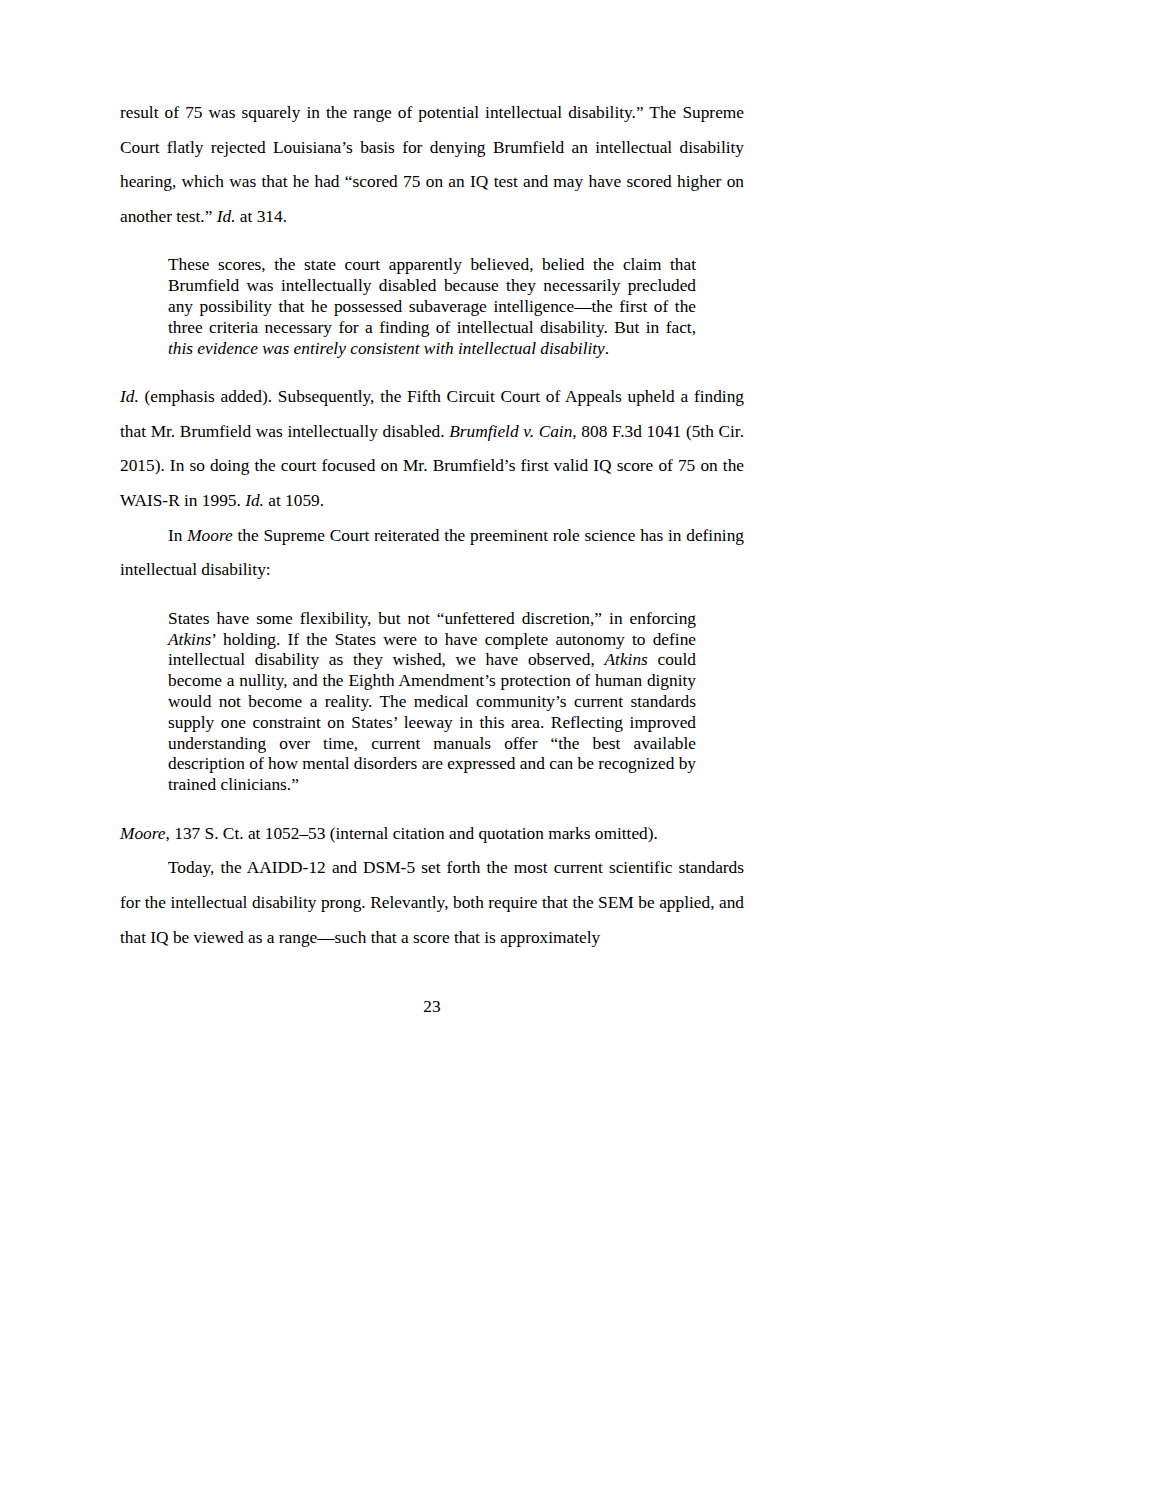result of 75 was squarely in the range of potential intellectual disability.” The Supreme Court flatly rejected Louisiana’s basis for denying Brumfield an intellectual disability hearing, which was that he had “scored 75 on an IQ test and may have scored higher on another test.” Id. at 314.
These scores, the state court apparently believed, belied the claim that Brumfield was intellectually disabled because they necessarily precluded any possibility that he possessed subaverage intelligence—the first of the three criteria necessary for a finding of intellectual disability. But in fact, this evidence was entirely consistent with intellectual disability.
Id. (emphasis added). Subsequently, the Fifth Circuit Court of Appeals upheld a finding that Mr. Brumfield was intellectually disabled. Brumfield v. Cain, 808 F.3d 1041 (5th Cir. 2015). In so doing the court focused on Mr. Brumfield’s first valid IQ score of 75 on the WAIS-R in 1995. Id. at 1059.
In Moore the Supreme Court reiterated the preeminent role science has in defining intellectual disability:
States have some flexibility, but not “unfettered discretion,” in enforcing Atkins’ holding. If the States were to have complete autonomy to define intellectual disability as they wished, we have observed, Atkins could become a nullity, and the Eighth Amendment’s protection of human dignity would not become a reality. The medical community’s current standards supply one constraint on States’ leeway in this area. Reflecting improved understanding over time, current manuals offer “the best available description of how mental disorders are expressed and can be recognized by trained clinicians.”
Moore, 137 S. Ct. at 1052–53 (internal citation and quotation marks omitted).
Today, the AAIDD-12 and DSM-5 set forth the most current scientific standards for the intellectual disability prong. Relevantly, both require that the SEM be applied, and that IQ be viewed as a range—such that a score that is approximately
23